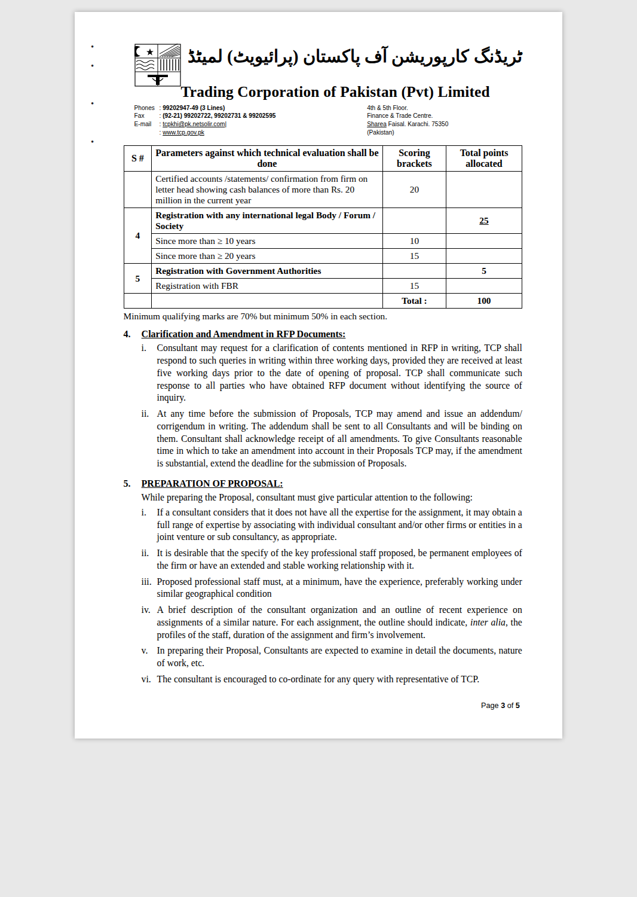• • • •
ٹریڈنگ کارپوریشن آف پاکستان (پرائیویٹ) لمیٹڈ
Trading Corporation of Pakistan (Pvt) Limited
Phones: 99202947-49 (3 Lines)
Fax: (92-21) 99202722, 99202731 & 99202595
E-mail: tcpkhi@pk.netsolir.com|
: www.tcp.gov.pk
4th & 5th Floor.
Finance & Trade Centre.
Sharea Faisal. Karachi. 75350
(Pakistan)
| S # | Parameters against which technical evaluation shall be done | Scoring brackets | Total points allocated |
| --- | --- | --- | --- |
| | Certified accounts /statements/ confirmation from firm on letter head showing cash balances of more than Rs. 20 million in the current year | 20 | |
| 4 | Registration with any international legal Body / Forum / Society | | 25 |
| Since more than ≥ 10 years | 10 | |
| Since more than ≥ 20 years | 15 | |
| 5 | Registration with Government Authorities | | 5 |
| Registration with FBR | 15 | |
| | | Total : | 100 |
Minimum qualifying marks are 70% but minimum 50% in each section.
4.
Clarification and Amendment in RFP Documents:
i. Consultant may request for a clarification of contents mentioned in RFP in writing, TCP shall respond to such queries in writing within three working days, provided they are received at least five working days prior to the date of opening of proposal. TCP shall communicate such response to all parties who have obtained RFP document without identifying the source of inquiry.
ii. At any time before the submission of Proposals, TCP may amend and issue an addendum/ corrigendum in writing. The addendum shall be sent to all Consultants and will be binding on them. Consultant shall acknowledge receipt of all amendments. To give Consultants reasonable time in which to take an amendment into account in their Proposals TCP may, if the amendment is substantial, extend the deadline for the submission of Proposals.
5.
PREPARATION OF PROPOSAL:
While preparing the Proposal, consultant must give particular attention to the following:
i. If a consultant considers that it does not have all the expertise for the assignment, it may obtain a full range of expertise by associating with individual consultant and/or other firms or entities in a joint venture or sub consultancy, as appropriate.
ii. It is desirable that the specify of the key professional staff proposed, be permanent employees of the firm or have an extended and stable working relationship with it.
iii. Proposed professional staff must, at a minimum, have the experience, preferably working under similar geographical condition
iv. A brief description of the consultant organization and an outline of recent experience on assignments of a similar nature. For each assignment, the outline should indicate, inter alia, the profiles of the staff, duration of the assignment and firm’s involvement.
v. In preparing their Proposal, Consultants are expected to examine in detail the documents, nature of work, etc.
vi. The consultant is encouraged to co-ordinate for any query with representative of TCP.
Page 3 of 5